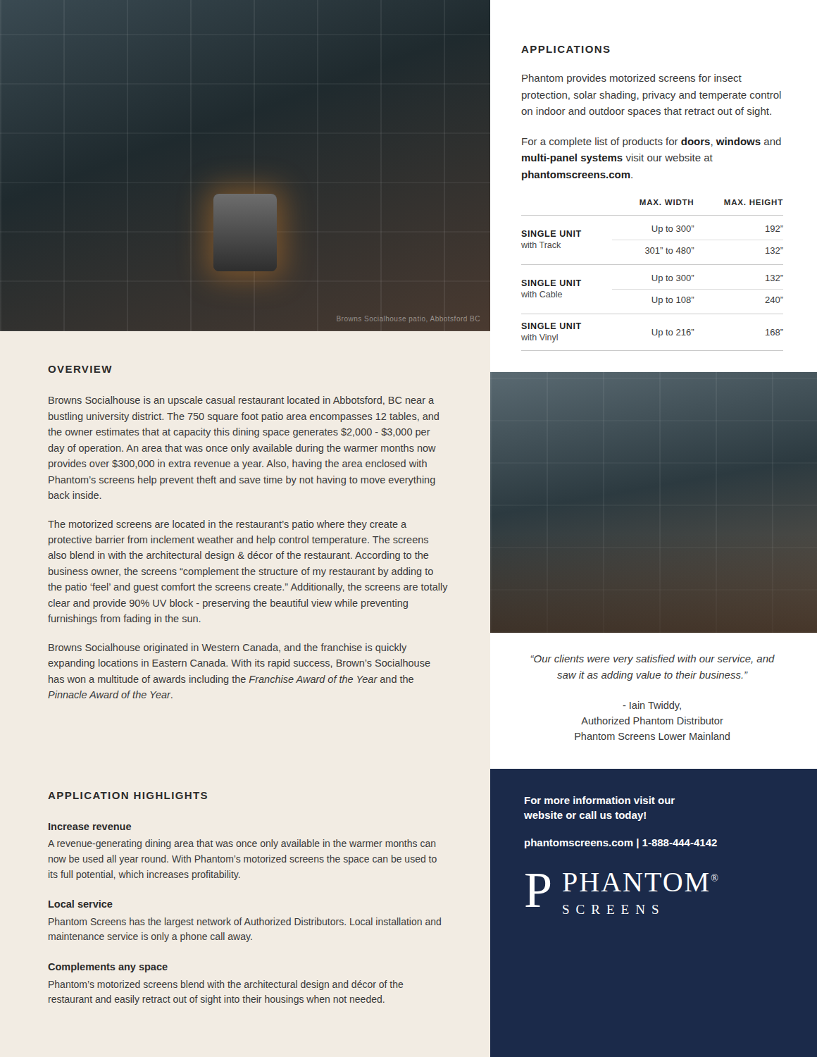Browns Socialhouse patio, Abbotsford BC
Overview
Browns Socialhouse is an upscale casual restaurant located in Abbotsford, BC near a bustling university district. The 750 square foot patio area encompasses 12 tables, and the owner estimates that at capacity this dining space generates $2,000 - $3,000 per day of operation. An area that was once only available during the warmer months now provides over $300,000 in extra revenue a year. Also, having the area enclosed with Phantom’s screens help prevent theft and save time by not having to move everything back inside.
The motorized screens are located in the restaurant’s patio where they create a protective barrier from inclement weather and help control temperature. The screens also blend in with the architectural design & décor of the restaurant. According to the business owner, the screens “complement the structure of my restaurant by adding to the patio ‘feel’ and guest comfort the screens create.” Additionally, the screens are totally clear and provide 90% UV block - preserving the beautiful view while preventing furnishings from fading in the sun.
Browns Socialhouse originated in Western Canada, and the franchise is quickly expanding locations in Eastern Canada. With its rapid success, Brown’s Socialhouse has won a multitude of awards including the Franchise Award of the Year and the Pinnacle Award of the Year.
Application Highlights
Increase revenue
A revenue-generating dining area that was once only available in the warmer months can now be used all year round. With Phantom’s motorized screens the space can be used to its full potential, which increases profitability.
Local service
Phantom Screens has the largest network of Authorized Distributors. Local installation and maintenance service is only a phone call away.
Complements any space
Phantom’s motorized screens blend with the architectural design and décor of the restaurant and easily retract out of sight into their housings when not needed.
Applications
Phantom provides motorized screens for insect protection, solar shading, privacy and temperate control on indoor and outdoor spaces that retract out of sight.
For a complete list of products for doors, windows and multi-panel systems visit our website at phantomscreens.com.
| | MAX. WIDTH | MAX. HEIGHT |
| --- | --- | --- |
| SINGLE UNIT with Track | Up to 300” 301” to 480” | 192” 132” |
| SINGLE UNIT with Cable | Up to 300” Up to 108” | 132” 240” |
| SINGLE UNIT with Vinyl | Up to 216” | 168” |
“Our clients were very satisfied with our service, and saw it as adding value to their business.”
- Iain Twiddy,
Authorized Phantom Distributor
Phantom Screens Lower Mainland
For more information visit our
website or call us today!
phantomscreens.com | 1-888-444-4142
P
PHANTOM®
SCREENS